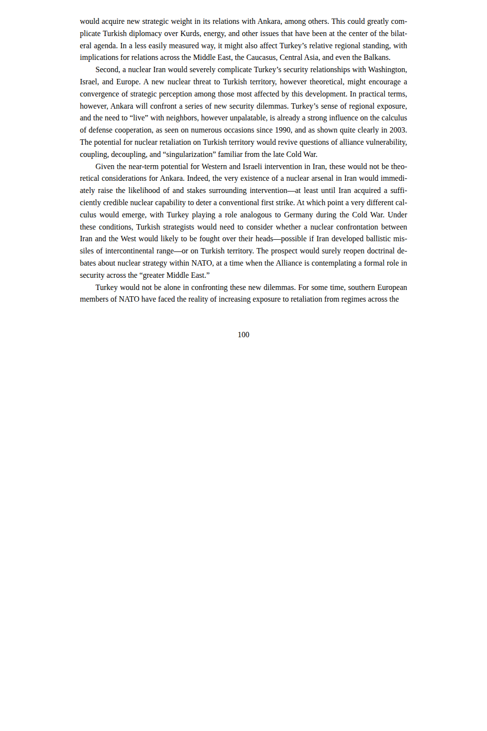would acquire new strategic weight in its relations with Ankara, among others. This could greatly complicate Turkish diplomacy over Kurds, energy, and other issues that have been at the center of the bilateral agenda. In a less easily measured way, it might also affect Turkey’s relative regional standing, with implications for relations across the Middle East, the Caucasus, Central Asia, and even the Balkans.
Second, a nuclear Iran would severely complicate Turkey’s security relationships with Washington, Israel, and Europe. A new nuclear threat to Turkish territory, however theoretical, might encourage a convergence of strategic perception among those most affected by this development. In practical terms, however, Ankara will confront a series of new security dilemmas. Turkey’s sense of regional exposure, and the need to “live” with neighbors, however unpalatable, is already a strong influence on the calculus of defense cooperation, as seen on numerous occasions since 1990, and as shown quite clearly in 2003. The potential for nuclear retaliation on Turkish territory would revive questions of alliance vulnerability, coupling, decoupling, and “singularization” familiar from the late Cold War.
Given the near-term potential for Western and Israeli intervention in Iran, these would not be theoretical considerations for Ankara. Indeed, the very existence of a nuclear arsenal in Iran would immediately raise the likelihood of and stakes surrounding intervention—at least until Iran acquired a sufficiently credible nuclear capability to deter a conventional first strike. At which point a very different calculus would emerge, with Turkey playing a role analogous to Germany during the Cold War. Under these conditions, Turkish strategists would need to consider whether a nuclear confrontation between Iran and the West would likely to be fought over their heads—possible if Iran developed ballistic missiles of intercontinental range—or on Turkish territory. The prospect would surely reopen doctrinal debates about nuclear strategy within NATO, at a time when the Alliance is contemplating a formal role in security across the “greater Middle East.”
Turkey would not be alone in confronting these new dilemmas. For some time, southern European members of NATO have faced the reality of increasing exposure to retaliation from regimes across the
100